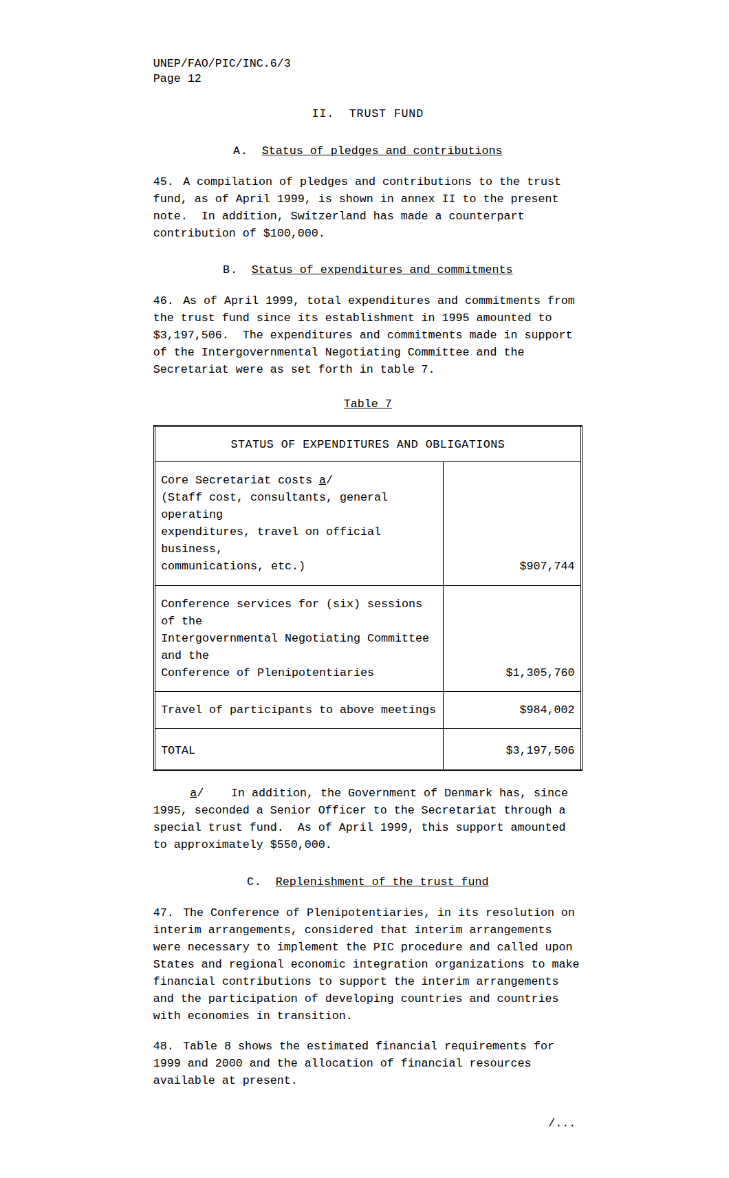UNEP/FAO/PIC/INC.6/3 Page 12
II. TRUST FUND
A. Status of pledges and contributions
45. A compilation of pledges and contributions to the trust fund, as of April 1999, is shown in annex II to the present note. In addition, Switzerland has made a counterpart contribution of $100,000.
B. Status of expenditures and commitments
46. As of April 1999, total expenditures and commitments from the trust fund since its establishment in 1995 amounted to $3,197,506. The expenditures and commitments made in support of the Intergovernmental Negotiating Committee and the Secretariat were as set forth in table 7.
Table 7
| STATUS OF EXPENDITURES AND OBLIGATIONS |
| --- |
| Core Secretariat costs a / (Staff cost, consultants, general operating expenditures, travel on official business, communications, etc.) | $907,744 |
| Conference services for (six) sessions of the Intergovernmental Negotiating Committee and the Conference of Plenipotentiaries | $1,305,760 |
| Travel of participants to above meetings | $984,002 |
| TOTAL | $3,197,506 |
a/ In addition, the Government of Denmark has, since 1995, seconded a Senior Officer to the Secretariat through a special trust fund. As of April 1999, this support amounted to approximately $550,000.
C. Replenishment of the trust fund
47. The Conference of Plenipotentiaries, in its resolution on interim arrangements, considered that interim arrangements were necessary to implement the PIC procedure and called upon States and regional economic integration organizations to make financial contributions to support the interim arrangements and the participation of developing countries and countries with economies in transition.
48. Table 8 shows the estimated financial requirements for 1999 and 2000 and the allocation of financial resources available at present.
/...